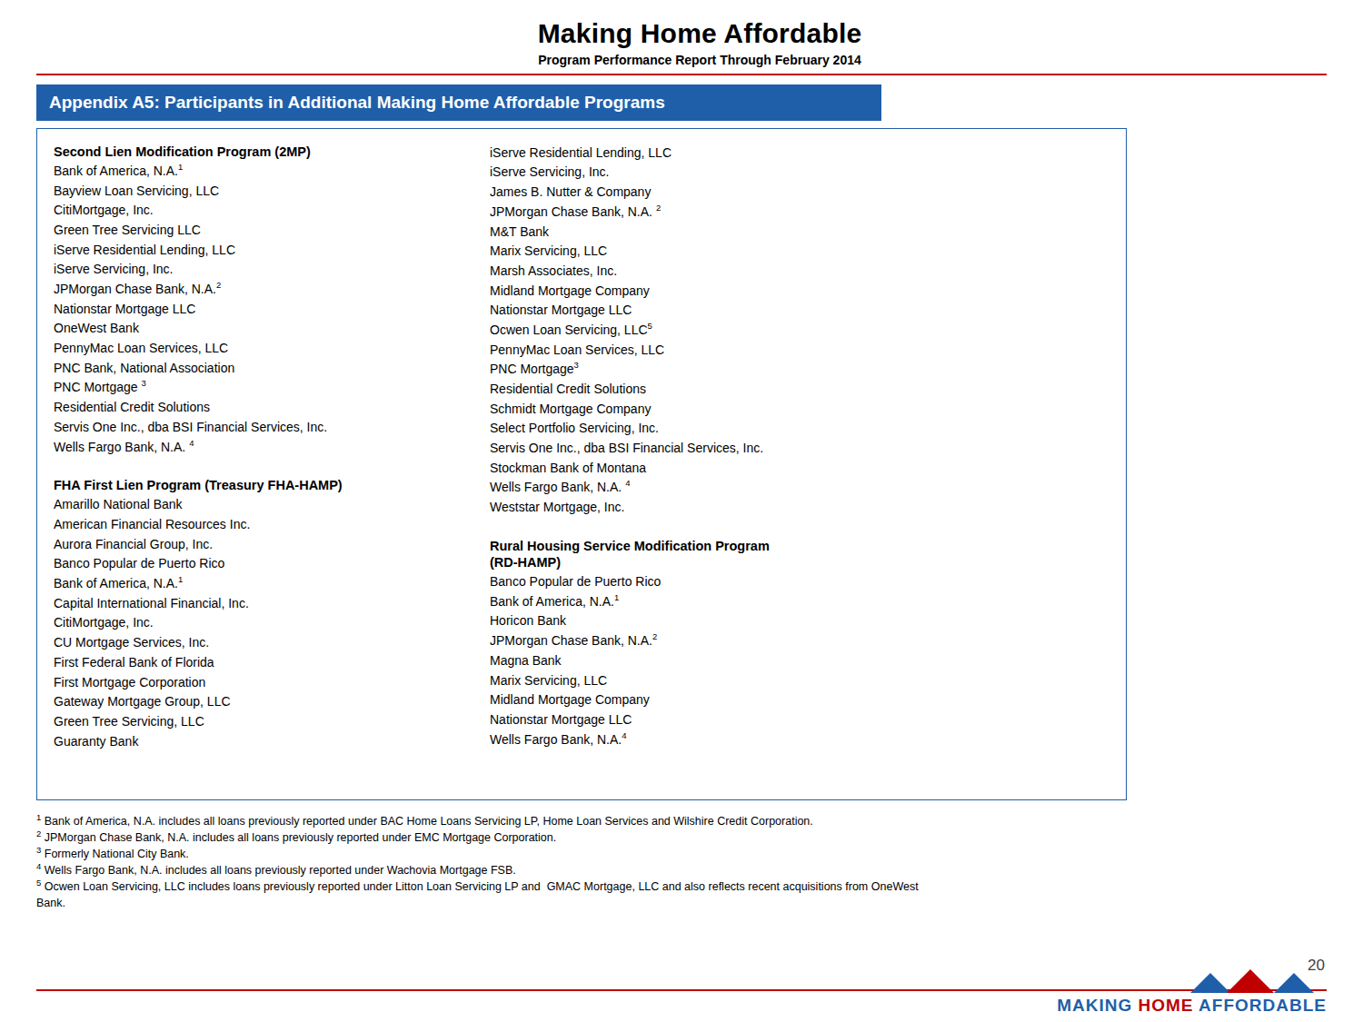Making Home Affordable
Program Performance Report Through February 2014
Appendix A5: Participants in Additional Making Home Affordable Programs
Second Lien Modification Program (2MP)
Bank of America, N.A.1
Bayview Loan Servicing, LLC
CitiMortgage, Inc.
Green Tree Servicing LLC
iServe Residential Lending, LLC
iServe Servicing, Inc.
JPMorgan Chase Bank, N.A.2
Nationstar Mortgage LLC
OneWest Bank
PennyMac Loan Services, LLC
PNC Bank, National Association
PNC Mortgage 3
Residential Credit Solutions
Servis One Inc., dba BSI Financial Services, Inc.
Wells Fargo Bank, N.A. 4
FHA First Lien Program (Treasury FHA-HAMP)
Amarillo National Bank
American Financial Resources Inc.
Aurora Financial Group, Inc.
Banco Popular de Puerto Rico
Bank of America, N.A.1
Capital International Financial, Inc.
CitiMortgage, Inc.
CU Mortgage Services, Inc.
First Federal Bank of Florida
First Mortgage Corporation
Gateway Mortgage Group, LLC
Green Tree Servicing, LLC
Guaranty Bank
iServe Residential Lending, LLC
iServe Servicing, Inc.
James B. Nutter & Company
JPMorgan Chase Bank, N.A. 2
M&T Bank
Marix Servicing, LLC
Marsh Associates, Inc.
Midland Mortgage Company
Nationstar Mortgage LLC
Ocwen Loan Servicing, LLC5
PennyMac Loan Services, LLC
PNC Mortgage3
Residential Credit Solutions
Schmidt Mortgage Company
Select Portfolio Servicing, Inc.
Servis One Inc., dba BSI Financial Services, Inc.
Stockman Bank of Montana
Wells Fargo Bank, N.A. 4
Weststar Mortgage, Inc.
Rural Housing Service Modification Program
(RD-HAMP)
Banco Popular de Puerto Rico
Bank of America, N.A.1
Horicon Bank
JPMorgan Chase Bank, N.A.2
Magna Bank
Marix Servicing, LLC
Midland Mortgage Company
Nationstar Mortgage LLC
Wells Fargo Bank, N.A.4
1 Bank of America, N.A. includes all loans previously reported under BAC Home Loans Servicing LP, Home Loan Services and Wilshire Credit Corporation.
2 JPMorgan Chase Bank, N.A. includes all loans previously reported under EMC Mortgage Corporation.
3 Formerly National City Bank.
4 Wells Fargo Bank, N.A. includes all loans previously reported under Wachovia Mortgage FSB.
5 Ocwen Loan Servicing, LLC includes loans previously reported under Litton Loan Servicing LP and GMAC Mortgage, LLC and also reflects recent acquisitions from OneWest Bank.
20
MAKING HOME AFFORDABLE